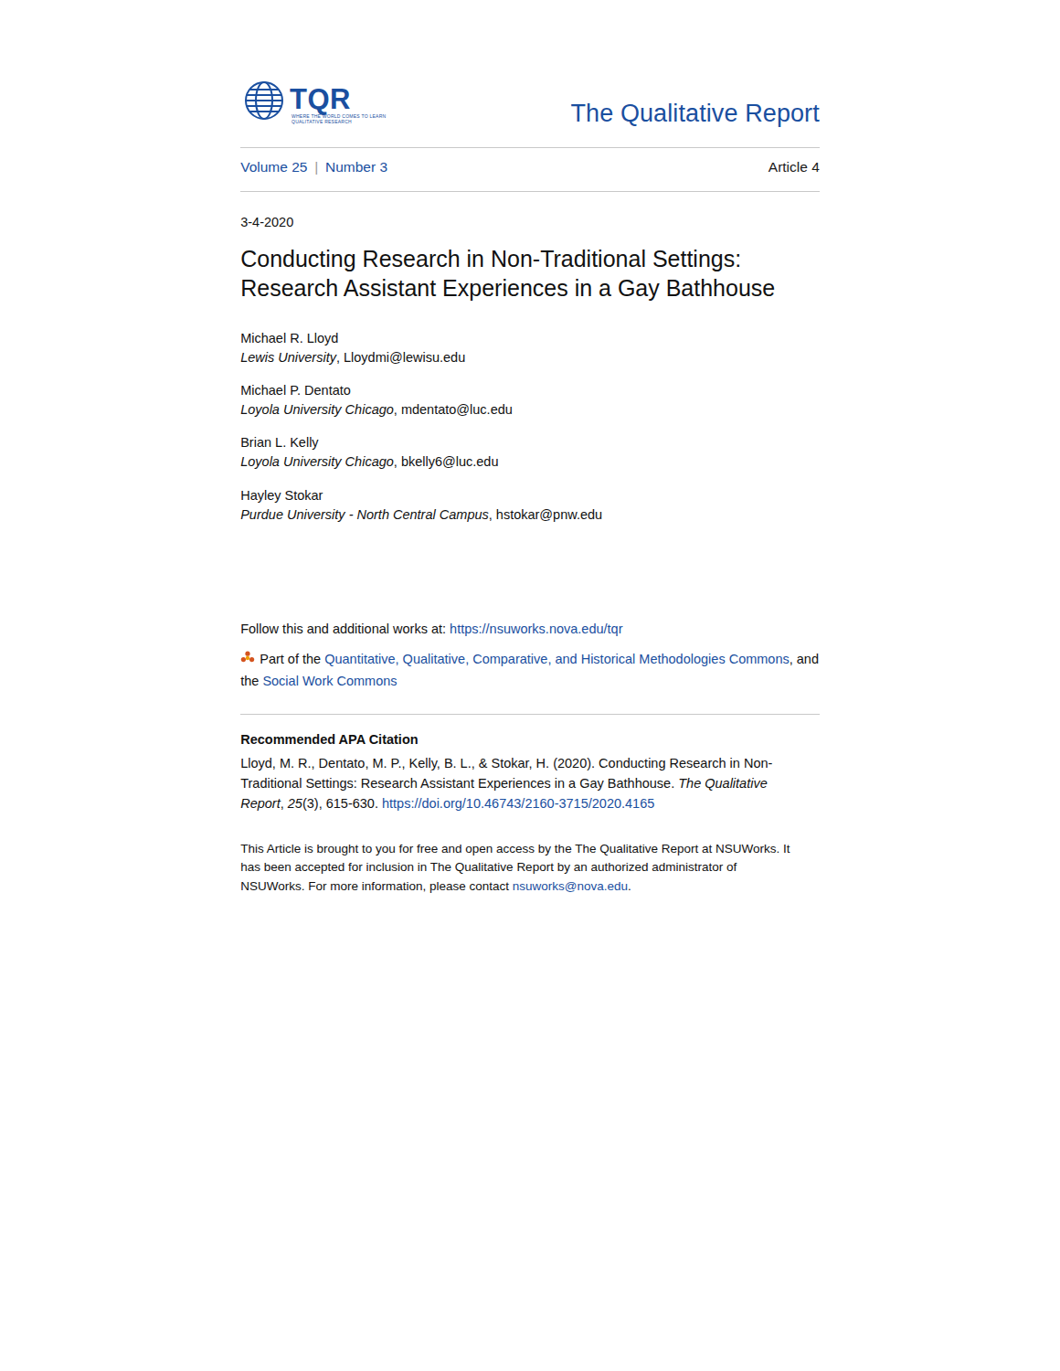TQR WHERE THE WORLD COMES TO LEARN QUALITATIVE RESEARCH
The Qualitative Report
Volume 25|Number 3
Article 4
3-4-2020
Conducting Research in Non-Traditional Settings: Research Assistant Experiences in a Gay Bathhouse
Michael R. Lloyd
Lewis University, Lloydmi@lewisu.edu
Michael P. Dentato
Loyola University Chicago, mdentato@luc.edu
Brian L. Kelly
Loyola University Chicago, bkelly6@luc.edu
Hayley Stokar
Purdue University - North Central Campus, hstokar@pnw.edu
Follow this and additional works at: https://nsuworks.nova.edu/tqr
Part of the Quantitative, Qualitative, Comparative, and Historical Methodologies Commons, and the Social Work Commons
Recommended APA Citation
Lloyd, M. R., Dentato, M. P., Kelly, B. L., & Stokar, H. (2020). Conducting Research in Non-Traditional Settings: Research Assistant Experiences in a Gay Bathhouse. The Qualitative Report, 25(3), 615-630. https://doi.org/10.46743/2160-3715/2020.4165
This Article is brought to you for free and open access by the The Qualitative Report at NSUWorks. It has been accepted for inclusion in The Qualitative Report by an authorized administrator of NSUWorks. For more information, please contact nsuworks@nova.edu.